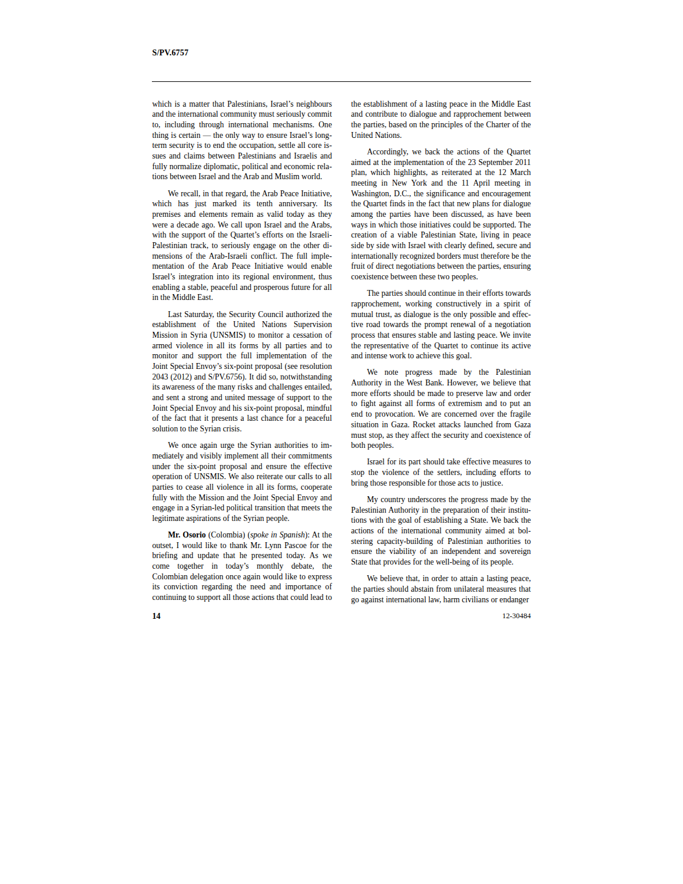S/PV.6757
which is a matter that Palestinians, Israel’s neighbours and the international community must seriously commit to, including through international mechanisms. One thing is certain — the only way to ensure Israel’s long-term security is to end the occupation, settle all core issues and claims between Palestinians and Israelis and fully normalize diplomatic, political and economic relations between Israel and the Arab and Muslim world.
We recall, in that regard, the Arab Peace Initiative, which has just marked its tenth anniversary. Its premises and elements remain as valid today as they were a decade ago. We call upon Israel and the Arabs, with the support of the Quartet’s efforts on the Israeli-Palestinian track, to seriously engage on the other dimensions of the Arab-Israeli conflict. The full implementation of the Arab Peace Initiative would enable Israel’s integration into its regional environment, thus enabling a stable, peaceful and prosperous future for all in the Middle East.
Last Saturday, the Security Council authorized the establishment of the United Nations Supervision Mission in Syria (UNSMIS) to monitor a cessation of armed violence in all its forms by all parties and to monitor and support the full implementation of the Joint Special Envoy’s six-point proposal (see resolution 2043 (2012) and S/PV.6756). It did so, notwithstanding its awareness of the many risks and challenges entailed, and sent a strong and united message of support to the Joint Special Envoy and his six-point proposal, mindful of the fact that it presents a last chance for a peaceful solution to the Syrian crisis.
We once again urge the Syrian authorities to immediately and visibly implement all their commitments under the six-point proposal and ensure the effective operation of UNSMIS. We also reiterate our calls to all parties to cease all violence in all its forms, cooperate fully with the Mission and the Joint Special Envoy and engage in a Syrian-led political transition that meets the legitimate aspirations of the Syrian people.
Mr. Osorio (Colombia) (spoke in Spanish): At the outset, I would like to thank Mr. Lynn Pascoe for the briefing and update that he presented today. As we come together in today’s monthly debate, the Colombian delegation once again would like to express its conviction regarding the need and importance of continuing to support all those actions that could lead to the establishment of a lasting peace in the Middle East and contribute to dialogue and rapprochement between the parties, based on the principles of the Charter of the United Nations.
Accordingly, we back the actions of the Quartet aimed at the implementation of the 23 September 2011 plan, which highlights, as reiterated at the 12 March meeting in New York and the 11 April meeting in Washington, D.C., the significance and encouragement the Quartet finds in the fact that new plans for dialogue among the parties have been discussed, as have been ways in which those initiatives could be supported. The creation of a viable Palestinian State, living in peace side by side with Israel with clearly defined, secure and internationally recognized borders must therefore be the fruit of direct negotiations between the parties, ensuring coexistence between these two peoples.
The parties should continue in their efforts towards rapprochement, working constructively in a spirit of mutual trust, as dialogue is the only possible and effective road towards the prompt renewal of a negotiation process that ensures stable and lasting peace. We invite the representative of the Quartet to continue its active and intense work to achieve this goal.
We note progress made by the Palestinian Authority in the West Bank. However, we believe that more efforts should be made to preserve law and order to fight against all forms of extremism and to put an end to provocation. We are concerned over the fragile situation in Gaza. Rocket attacks launched from Gaza must stop, as they affect the security and coexistence of both peoples.
Israel for its part should take effective measures to stop the violence of the settlers, including efforts to bring those responsible for those acts to justice.
My country underscores the progress made by the Palestinian Authority in the preparation of their institutions with the goal of establishing a State. We back the actions of the international community aimed at bolstering capacity-building of Palestinian authorities to ensure the viability of an independent and sovereign State that provides for the well-being of its people.
We believe that, in order to attain a lasting peace, the parties should abstain from unilateral measures that go against international law, harm civilians or endanger
14 12-30484